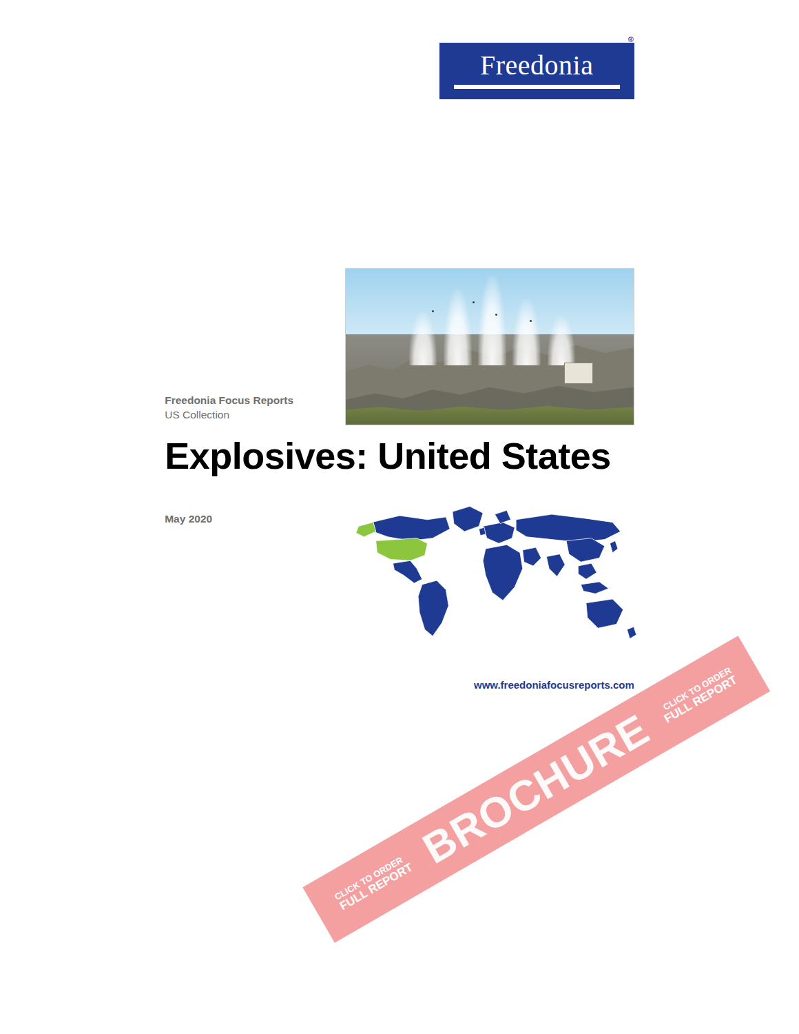®
Freedonia
Freedonia Focus Reports
US Collection
Explosives: United States
May 2020
www.freedoniafocusreports.com
CLICK TO ORDER
FULL REPORT
BROCHURE
CLICK TO ORDER
FULL REPORT